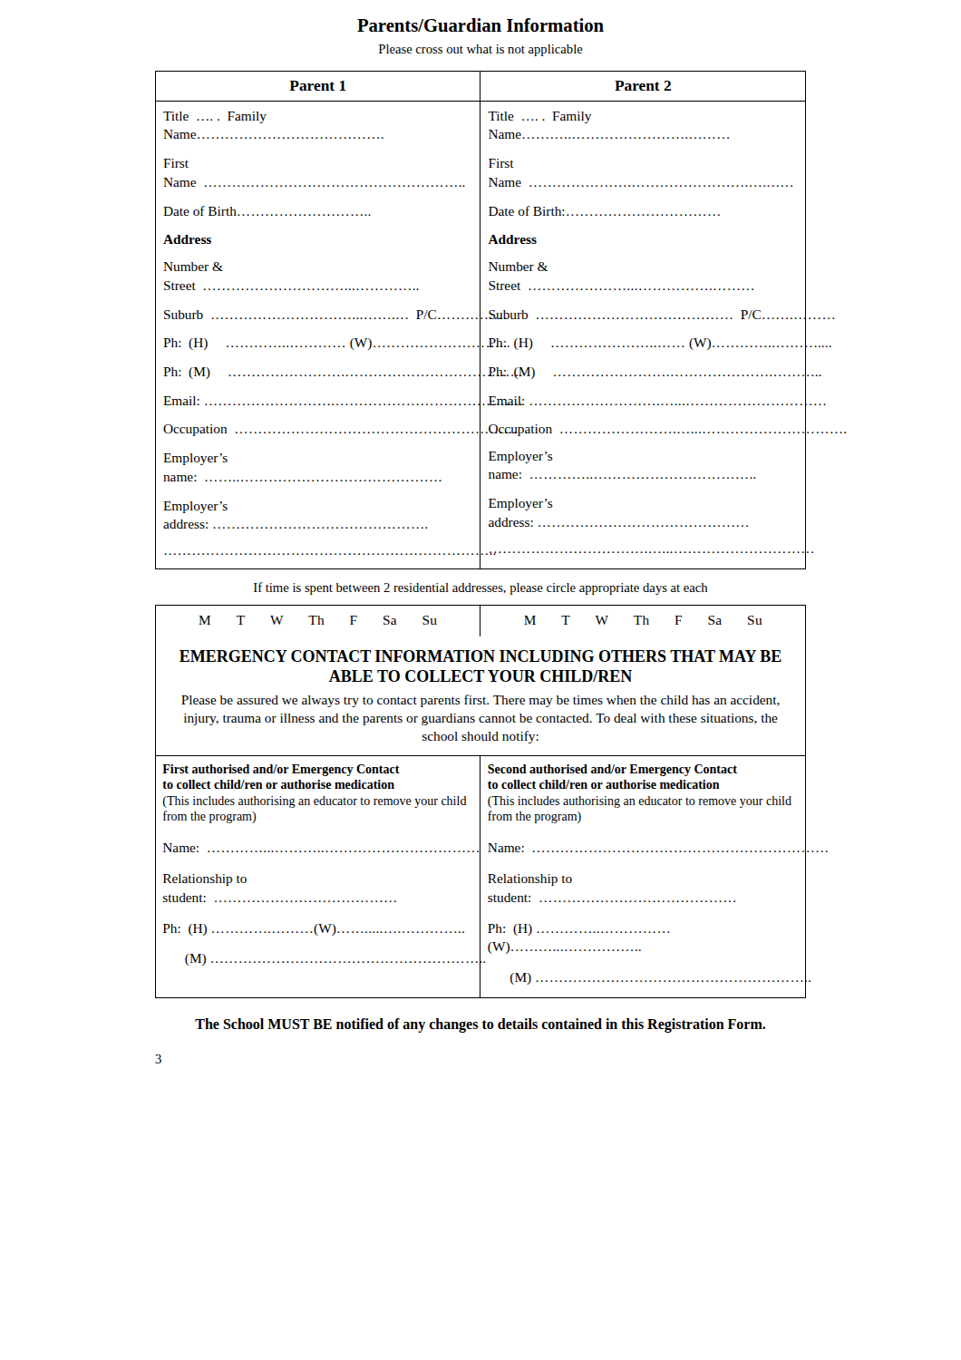Parents/Guardian Information
Please cross out what is not applicable
| Parent 1 | Parent 2 |
| --- | --- |
| Title …. . Family Name ………………………………… . First Name ……………………………………………… .. Date of Birth ……………………… .. Address Number & Street …………………………...………… .. Suburb …………………………...…… .… P/C …………… Ph: (H) …………..………… (W) ……………………… ... Ph: (M) …………………….……………………………… .. Email: ……………………….………………………………… . Occupation …………………………………………………… Employer’s name: ……..…………………………………… . Employer’s address: …………………………………… …. …………………………………………………………… .. | Title …. . Family Name ………..…………………… .… …… First Name ………………….…………………….… .… … Date of Birth: …………………………… Address Number & Street …………………...…………….……… Suburb ………………………………… … P/C …….……… Ph: (H) …………………..…… (W) …………..…… ….. .. Ph: (M) …………………….………………….… …….. Email: ……………………….…...………………………… Occupation …………………….…...……………………… … . Employer’s name: …………..…………………………… .. Employer’s address: ………………………………… …… …………………………….…...………………………… |
If time is spent between 2 residential addresses, please circle appropriate days at each
| M T W Th F Sa Su | M T W Th F Sa Su |
Emergency contact information including others that may be able to collect your child/ren
Please be assured we always try to contact parents first. There may be times when the child has an accident, injury, trauma or illness and the parents or guardians cannot be contacted. To deal with these situations, the school should notify:
| First authorised and/or Emergency Contact to collect child/ren or authorise medication (This includes authorising an educator to remove your child from the program) Name: …………...………..…………………………… Relationship to student: ………………………………… Ph: (H) ………….……… (W) …….....….………… .. (M) ………………………………………………… .. | Second authorised and/or Emergency Contact to collect child/ren or authorise medication (This includes authorising an educator to remove your child from the program) Name: ……………………………………………………… Relationship to student: …………………………………… Ph: (H) …………..…………… (W) ………...…………… .. (M) ………………………………………………… .. |
The School MUST BE notified of any changes to details contained in this Registration Form.
3